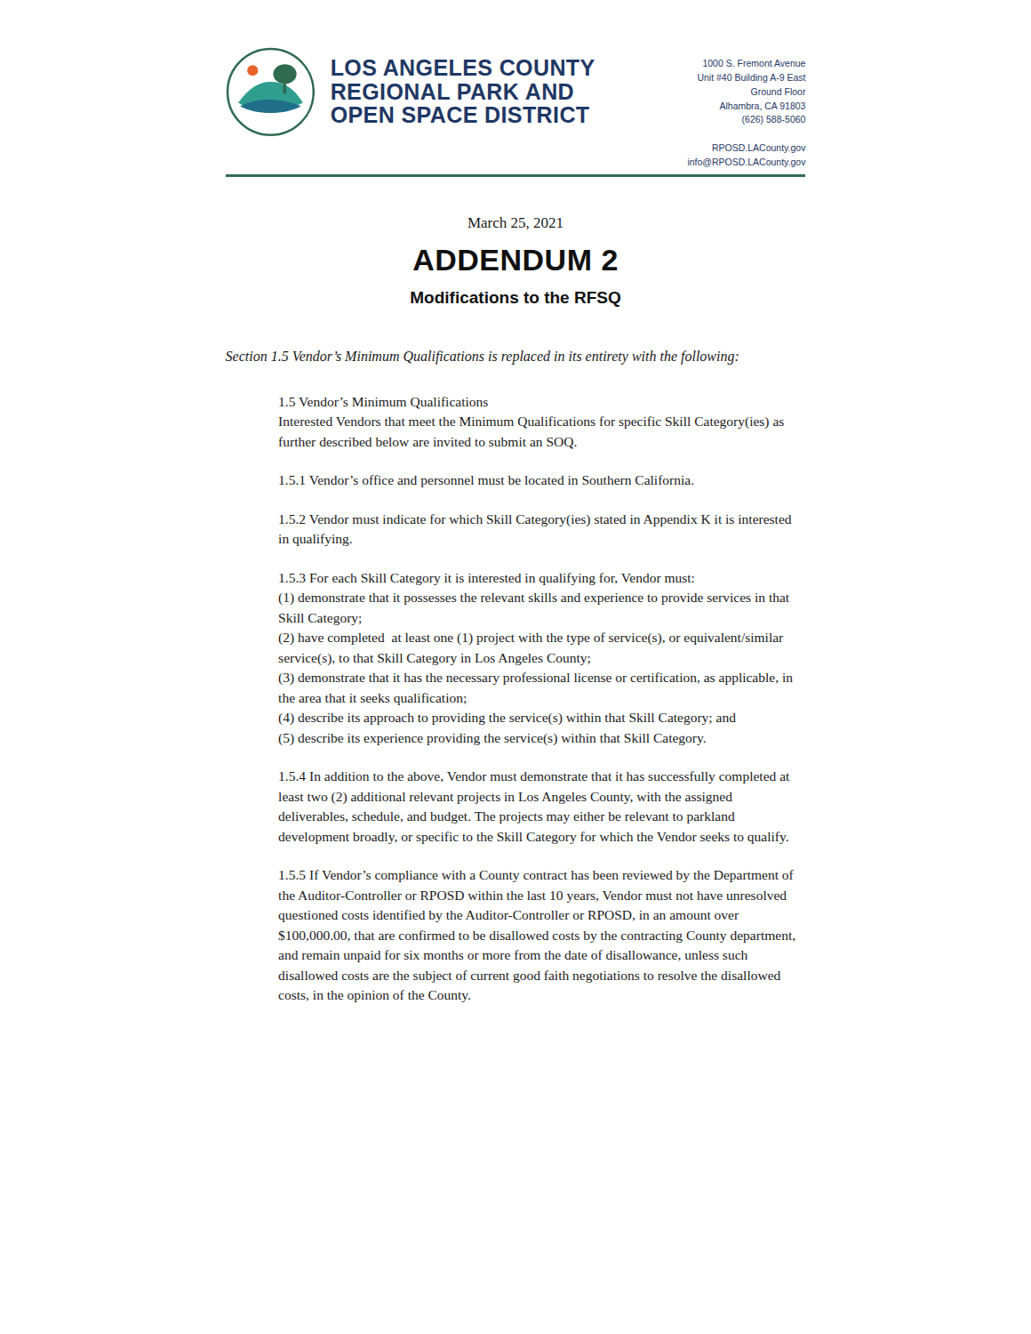Los Angeles County
Regional Park and
Open Space District
1000 S. Fremont Avenue
Unit #40 Building A-9 East
Ground Floor
Alhambra, CA 91803
(626) 588-5060
RPOSD.LACounty.gov
info@RPOSD.LACounty.gov
March 25, 2021
ADDENDUM 2
Modifications to the RFSQ
Section 1.5 Vendor’s Minimum Qualifications is replaced in its entirety with the following:
1.5 Vendor’s Minimum Qualifications
Interested Vendors that meet the Minimum Qualifications for specific Skill Category(ies) as further described below are invited to submit an SOQ.
1.5.1 Vendor’s office and personnel must be located in Southern California.
1.5.2 Vendor must indicate for which Skill Category(ies) stated in Appendix K it is interested in qualifying.
1.5.3 For each Skill Category it is interested in qualifying for, Vendor must:
(1) demonstrate that it possesses the relevant skills and experience to provide services in that Skill Category;
(2) have completed at least one (1) project with the type of service(s), or equivalent/similar service(s), to that Skill Category in Los Angeles County;
(3) demonstrate that it has the necessary professional license or certification, as applicable, in the area that it seeks qualification;
(4) describe its approach to providing the service(s) within that Skill Category; and
(5) describe its experience providing the service(s) within that Skill Category.
1.5.4 In addition to the above, Vendor must demonstrate that it has successfully completed at least two (2) additional relevant projects in Los Angeles County, with the assigned deliverables, schedule, and budget. The projects may either be relevant to parkland development broadly, or specific to the Skill Category for which the Vendor seeks to qualify.
1.5.5 If Vendor’s compliance with a County contract has been reviewed by the Department of the Auditor-Controller or RPOSD within the last 10 years, Vendor must not have unresolved questioned costs identified by the Auditor-Controller or RPOSD, in an amount over $100,000.00, that are confirmed to be disallowed costs by the contracting County department, and remain unpaid for six months or more from the date of disallowance, unless such disallowed costs are the subject of current good faith negotiations to resolve the disallowed costs, in the opinion of the County.